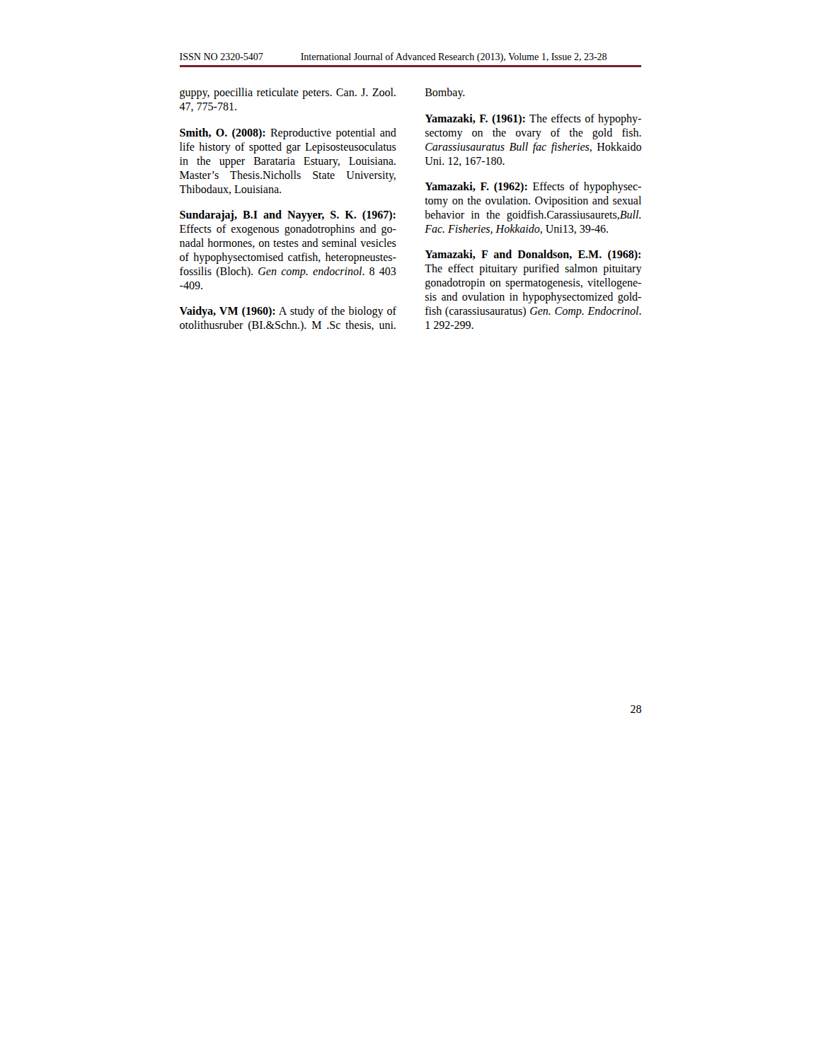ISSN NO 2320-5407 International Journal of Advanced Research (2013), Volume 1, Issue 2, 23-28
guppy, poecillia reticulate peters. Can. J. Zool. 47, 775-781.
Smith, O. (2008): Reproductive potential and life history of spotted gar Lepisosteusoculatus in the upper Barataria Estuary, Louisiana. Master’s Thesis.Nicholls State University, Thibodaux, Louisiana.
Sundarajaj, B.I and Nayyer, S. K. (1967): Effects of exogenous gonadotrophins and gonadal hormones, on testes and seminal vesicles of hypophysectomised catfish, heteropneustesfossilis (Bloch). Gen comp. endocrinol. 8 403 -409.
Vaidya, VM (1960): A study of the biology of otolithusruber (BI.&Schn.). M .Sc thesis, uni. Bombay.
Yamazaki, F. (1961): The effects of hypophysectomy on the ovary of the gold fish. Carassiusauratus Bull fac fisheries, Hokkaido Uni. 12, 167-180.
Yamazaki, F. (1962): Effects of hypophysectomy on the ovulation. Oviposition and sexual behavior in the goidfish.Carassiusaurets,Bull. Fac. Fisheries, Hokkaido, Uni13, 39-46.
Yamazaki, F and Donaldson, E.M. (1968): The effect pituitary purified salmon pituitary gonadotropin on spermatogenesis, vitellogenesis and ovulation in hypophysectomized goldfish (carassiusauratus) Gen. Comp. Endocrinol. 1 292-299.
28